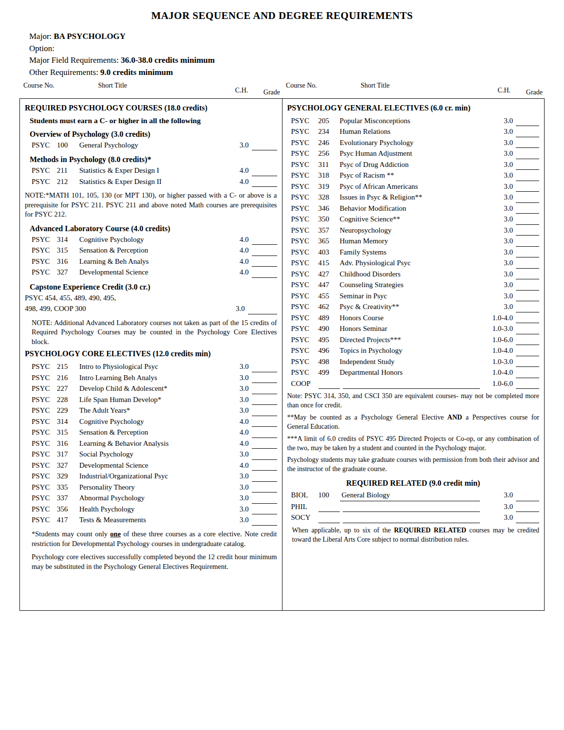MAJOR SEQUENCE AND DEGREE REQUIREMENTS
Major: BA PSYCHOLOGY
Option:
Major Field Requirements: 36.0-38.0 credits minimum
Other Requirements: 9.0 credits minimum
Course No. Short Title C.H. Grade
Course No. Short Title C.H. Grade
| REQUIRED PSYCHOLOGY COURSES (18.0 credits) Students must earn a C- or higher in all the following Overview of Psychology (3.0 credits) PSYC 100 General Psychology 3.0 Methods in Psychology (8.0 credits)* PSYC 211 Statistics & Exper Design I 4.0 PSYC 212 Statistics & Exper Design II 4.0 NOTE:*MATH 101, 105, 130 (or MPT 130), or higher passed with a C- or above is a prerequisite for PSYC 211. PSYC 211 and above noted Math courses are prerequisites for PSYC 212. Advanced Laboratory Course (4.0 credits) PSYC 314 Cognitive Psychology 4.0 PSYC 315 Sensation & Perception 4.0 PSYC 316 Learning & Beh Analys 4.0 PSYC 327 Developmental Science 4.0 Capstone Experience Credit (3.0 cr.) PSYC 454, 455, 489, 490, 495, 498, 499, COOP 300 3.0 NOTE: Additional Advanced Laboratory courses not taken as part of the 15 credits of Required Psychology Courses may be counted in the Psychology Core Electives block. PSYCHOLOGY CORE ELECTIVES (12.0 credits min) PSYC 215 Intro to Physiological Psyc 3.0 PSYC 216 Intro Learning Beh Analys 3.0 PSYC 227 Develop Child & Adolescent* 3.0 PSYC 228 Life Span Human Develop* 3.0 PSYC 229 The Adult Years* 3.0 PSYC 314 Cognitive Psychology 4.0 PSYC 315 Sensation & Perception 4.0 PSYC 316 Learning & Behavior Analysis 4.0 PSYC 317 Social Psychology 3.0 PSYC 327 Developmental Science 4.0 PSYC 329 Industrial/Organizational Psyc 3.0 PSYC 335 Personality Theory 3.0 PSYC 337 Abnormal Psychology 3.0 PSYC 356 Health Psychology 3.0 PSYC 417 Tests & Measurements 3.0 *Students may count only one of these three courses as a core elective. Note credit restriction for Developmental Psychology courses in undergraduate catalog. Psychology core electives successfully completed beyond the 12 credit hour minimum may be substituted in the Psychology General Electives Requirement. | PSYCHOLOGY GENERAL ELECTIVES (6.0 cr. min) PSYC 205 Popular Misconceptions 3.0 PSYC 234 Human Relations 3.0 PSYC 246 Evolutionary Psychology 3.0 PSYC 256 Psyc Human Adjustment 3.0 PSYC 311 Psyc of Drug Addiction 3.0 PSYC 318 Psyc of Racism ** 3.0 PSYC 319 Psyc of African Americans 3.0 PSYC 328 Issues in Psyc & Religion** 3.0 PSYC 346 Behavior Modification 3.0 PSYC 350 Cognitive Science** 3.0 PSYC 357 Neuropsychology 3.0 PSYC 365 Human Memory 3.0 PSYC 403 Family Systems 3.0 PSYC 415 Adv. Physiological Psyc 3.0 PSYC 427 Childhood Disorders 3.0 PSYC 447 Counseling Strategies 3.0 PSYC 455 Seminar in Psyc 3.0 PSYC 462 Psyc & Creativity** 3.0 PSYC 489 Honors Course 1.0-4.0 PSYC 490 Honors Seminar 1.0-3.0 PSYC 495 Directed Projects*** 1.0-6.0 PSYC 496 Topics in Psychology 1.0-4.0 PSYC 498 Independent Study 1.0-3.0 PSYC 499 Departmental Honors 1.0-4.0 COOP 1.0-6.0 Note: PSYC 314, 350, and CSCI 350 are equivalent courses- may not be completed more than once for credit. **May be counted as a Psychology General Elective AND a Perspectives course for General Education. ***A limit of 6.0 credits of PSYC 495 Directed Projects or Co-op, or any combination of the two, may be taken by a student and counted in the Psychology major. Psychology students may take graduate courses with permission from both their advisor and the instructor of the graduate course. REQUIRED RELATED (9.0 credit min) BIOL 100 General Biology 3.0 PHIL 3.0 SOCY 3.0 When applicable, up to six of the REQUIRED RELATED courses may be credited toward the Liberal Arts Core subject to normal distribution rules. |